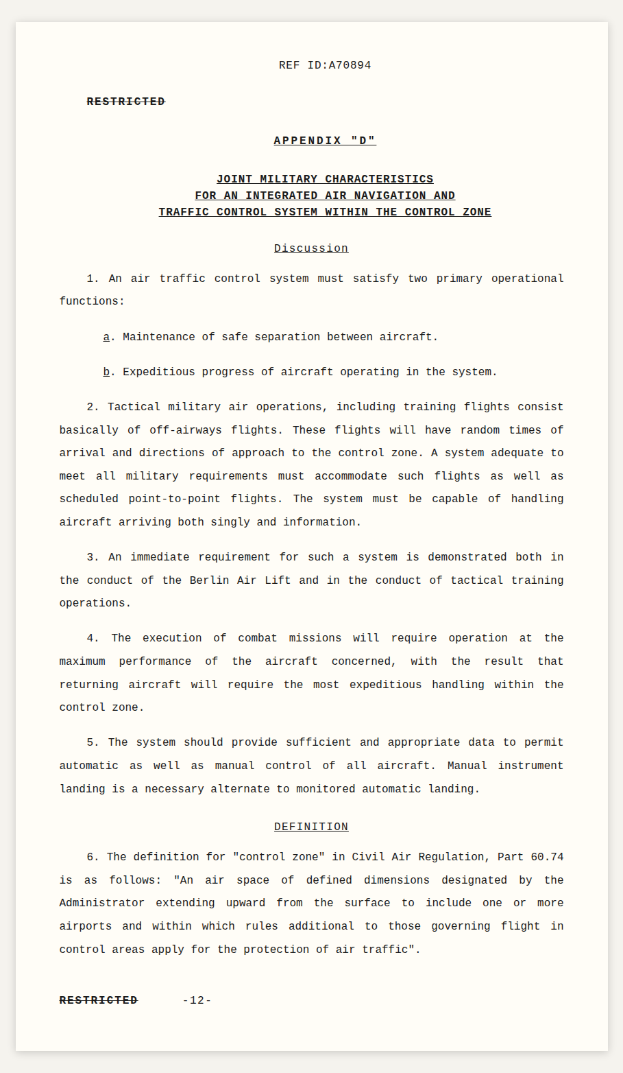REF ID:A70894
RESTRICTED
APPENDIX "D"
JOINT MILITARY CHARACTERISTICS FOR AN INTEGRATED AIR NAVIGATION AND TRAFFIC CONTROL SYSTEM WITHIN THE CONTROL ZONE
Discussion
1. An air traffic control system must satisfy two primary operational functions:
a. Maintenance of safe separation between aircraft.
b. Expeditious progress of aircraft operating in the system.
2. Tactical military air operations, including training flights consist basically of off-airways flights. These flights will have random times of arrival and directions of approach to the control zone. A system adequate to meet all military requirements must accommodate such flights as well as scheduled point-to-point flights. The system must be capable of handling aircraft arriving both singly and information.
3. An immediate requirement for such a system is demonstrated both in the conduct of the Berlin Air Lift and in the conduct of tactical training operations.
4. The execution of combat missions will require operation at the maximum performance of the aircraft concerned, with the result that returning aircraft will require the most expeditious handling within the control zone.
5. The system should provide sufficient and appropriate data to permit automatic as well as manual control of all aircraft. Manual instrument landing is a necessary alternate to monitored automatic landing.
DEFINITION
6. The definition for "control zone" in Civil Air Regulation, Part 60.74 is as follows: "An air space of defined dimensions designated by the Administrator extending upward from the surface to include one or more airports and within which rules additional to those governing flight in control areas apply for the protection of air traffic".
RESTRICTED -12-